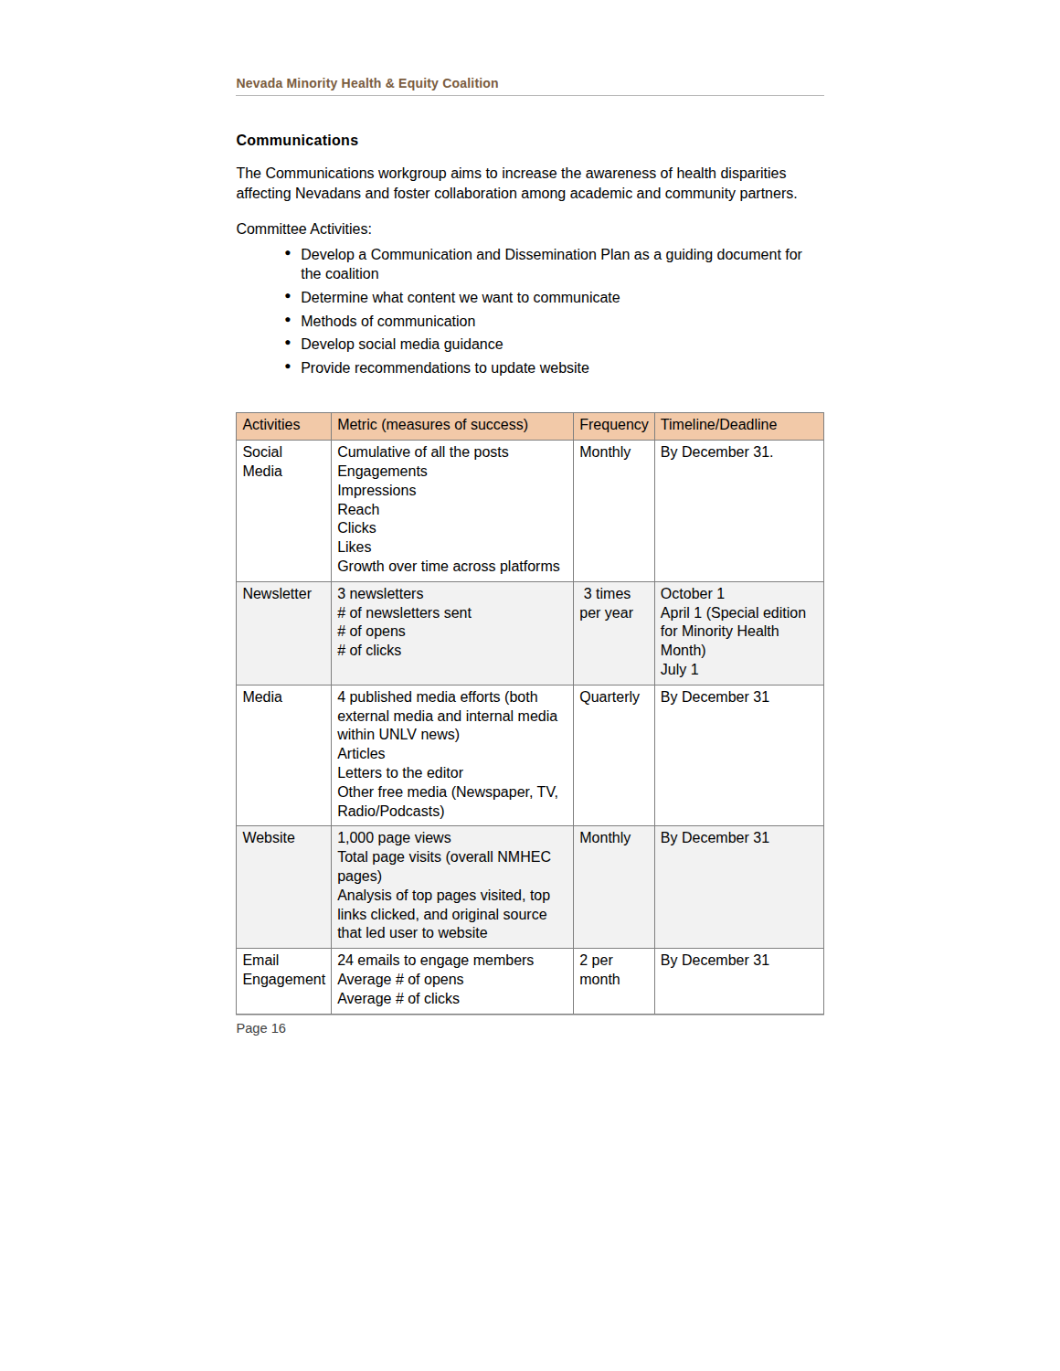Nevada Minority Health & Equity Coalition
Communications
The Communications workgroup aims to increase the awareness of health disparities affecting Nevadans and foster collaboration among academic and community partners.
Committee Activities:
Develop a Communication and Dissemination Plan as a guiding document for the coalition
Determine what content we want to communicate
Methods of communication
Develop social media guidance
Provide recommendations to update website
| Activities | Metric (measures of success) | Frequency | Timeline/Deadline |
| --- | --- | --- | --- |
| Social Media | Cumulative of all the posts Engagements Impressions Reach Clicks Likes Growth over time across platforms | Monthly | By December 31. |
| Newsletter | 3 newsletters # of newsletters sent # of opens # of clicks | 3 times per year | October 1 April 1 (Special edition for Minority Health Month) July 1 |
| Media | 4 published media efforts (both external media and internal media within UNLV news) Articles Letters to the editor Other free media (Newspaper, TV, Radio/Podcasts) | Quarterly | By December 31 |
| Website | 1,000 page views Total page visits (overall NMHEC pages) Analysis of top pages visited, top links clicked, and original source that led user to website | Monthly | By December 31 |
| Email Engagement | 24 emails to engage members Average # of opens Average # of clicks | 2 per month | By December 31 |
Page 16